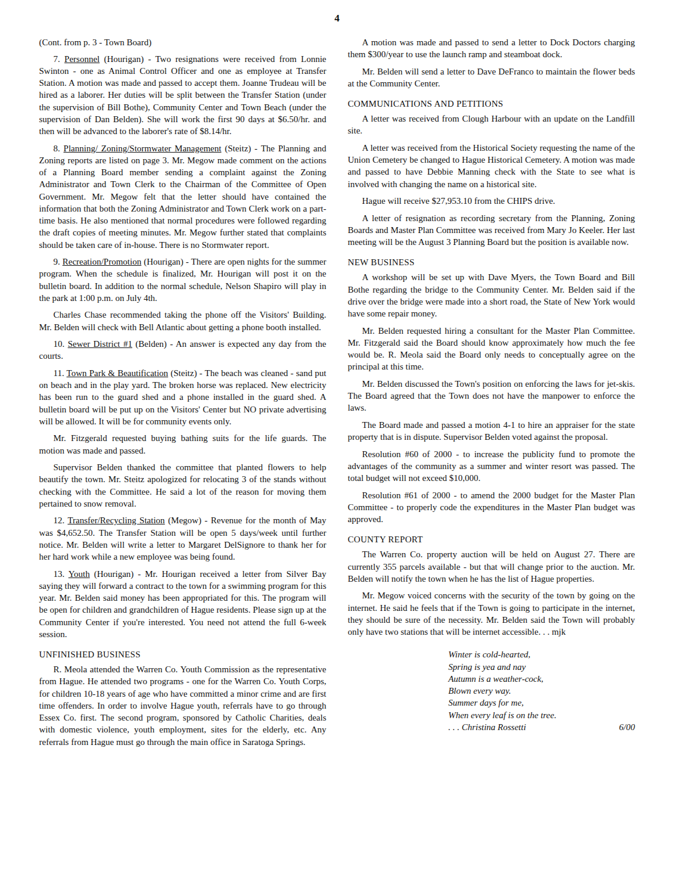4
(Cont. from p. 3 - Town Board)
7. Personnel (Hourigan) - Two resignations were received from Lonnie Swinton - one as Animal Control Officer and one as employee at Transfer Station. A motion was made and passed to accept them. Joanne Trudeau will be hired as a laborer. Her duties will be split between the Transfer Station (under the supervision of Bill Bothe), Community Center and Town Beach (under the supervision of Dan Belden). She will work the first 90 days at $6.50/hr. and then will be advanced to the laborer's rate of $8.14/hr.
8. Planning/ Zoning/Stormwater Management (Steitz) - The Planning and Zoning reports are listed on page 3. Mr. Megow made comment on the actions of a Planning Board member sending a complaint against the Zoning Administrator and Town Clerk to the Chairman of the Committee of Open Government. Mr. Megow felt that the letter should have contained the information that both the Zoning Administrator and Town Clerk work on a part-time basis. He also mentioned that normal procedures were followed regarding the draft copies of meeting minutes. Mr. Megow further stated that complaints should be taken care of in-house. There is no Stormwater report.
9. Recreation/Promotion (Hourigan) - There are open nights for the summer program. When the schedule is finalized, Mr. Hourigan will post it on the bulletin board. In addition to the normal schedule, Nelson Shapiro will play in the park at 1:00 p.m. on July 4th.
Charles Chase recommended taking the phone off the Visitors' Building. Mr. Belden will check with Bell Atlantic about getting a phone booth installed.
10. Sewer District #1 (Belden) - An answer is expected any day from the courts.
11. Town Park & Beautification (Steitz) - The beach was cleaned - sand put on beach and in the play yard. The broken horse was replaced. New electricity has been run to the guard shed and a phone installed in the guard shed. A bulletin board will be put up on the Visitors' Center but NO private advertising will be allowed. It will be for community events only.
Mr. Fitzgerald requested buying bathing suits for the life guards. The motion was made and passed.
Supervisor Belden thanked the committee that planted flowers to help beautify the town. Mr. Steitz apologized for relocating 3 of the stands without checking with the Committee. He said a lot of the reason for moving them pertained to snow removal.
12. Transfer/Recycling Station (Megow) - Revenue for the month of May was $4,652.50. The Transfer Station will be open 5 days/week until further notice. Mr. Belden will write a letter to Margaret DelSignore to thank her for her hard work while a new employee was being found.
13. Youth (Hourigan) - Mr. Hourigan received a letter from Silver Bay saying they will forward a contract to the town for a swimming program for this year. Mr. Belden said money has been appropriated for this. The program will be open for children and grandchildren of Hague residents. Please sign up at the Community Center if you're interested. You need not attend the full 6-week session.
UNFINISHED BUSINESS
R. Meola attended the Warren Co. Youth Commission as the representative from Hague. He attended two programs - one for the Warren Co. Youth Corps, for children 10-18 years of age who have committed a minor crime and are first time offenders. In order to involve Hague youth, referrals have to go through Essex Co. first. The second program, sponsored by Catholic Charities, deals with domestic violence, youth employment, sites for the elderly, etc. Any referrals from Hague must go through the main office in Saratoga Springs.
A motion was made and passed to send a letter to Dock Doctors charging them $300/year to use the launch ramp and steamboat dock.
Mr. Belden will send a letter to Dave DeFranco to maintain the flower beds at the Community Center.
COMMUNICATIONS AND PETITIONS
A letter was received from Clough Harbour with an update on the Landfill site.
A letter was received from the Historical Society requesting the name of the Union Cemetery be changed to Hague Historical Cemetery. A motion was made and passed to have Debbie Manning check with the State to see what is involved with changing the name on a historical site.
Hague will receive $27,953.10 from the CHIPS drive.
A letter of resignation as recording secretary from the Planning, Zoning Boards and Master Plan Committee was received from Mary Jo Keeler. Her last meeting will be the August 3 Planning Board but the position is available now.
NEW BUSINESS
A workshop will be set up with Dave Myers, the Town Board and Bill Bothe regarding the bridge to the Community Center. Mr. Belden said if the drive over the bridge were made into a short road, the State of New York would have some repair money.
Mr. Belden requested hiring a consultant for the Master Plan Committee. Mr. Fitzgerald said the Board should know approximately how much the fee would be. R. Meola said the Board only needs to conceptually agree on the principal at this time.
Mr. Belden discussed the Town's position on enforcing the laws for jet-skis. The Board agreed that the Town does not have the manpower to enforce the laws.
The Board made and passed a motion 4-1 to hire an appraiser for the state property that is in dispute. Supervisor Belden voted against the proposal.
Resolution #60 of 2000 - to increase the publicity fund to promote the advantages of the community as a summer and winter resort was passed. The total budget will not exceed $10,000.
Resolution #61 of 2000 - to amend the 2000 budget for the Master Plan Committee - to properly code the expenditures in the Master Plan budget was approved.
COUNTY REPORT
The Warren Co. property auction will be held on August 27. There are currently 355 parcels available - but that will change prior to the auction. Mr. Belden will notify the town when he has the list of Hague properties.
Mr. Megow voiced concerns with the security of the town by going on the internet. He said he feels that if the Town is going to participate in the internet, they should be sure of the necessity. Mr. Belden said the Town will probably only have two stations that will be internet accessible. . . mjk
Winter is cold-hearted,
Spring is yea and nay
Autumn is a weather-cock,
Blown every way.
Summer days for me,
When every leaf is on the tree.
. . . Christina Rossetti 6/00